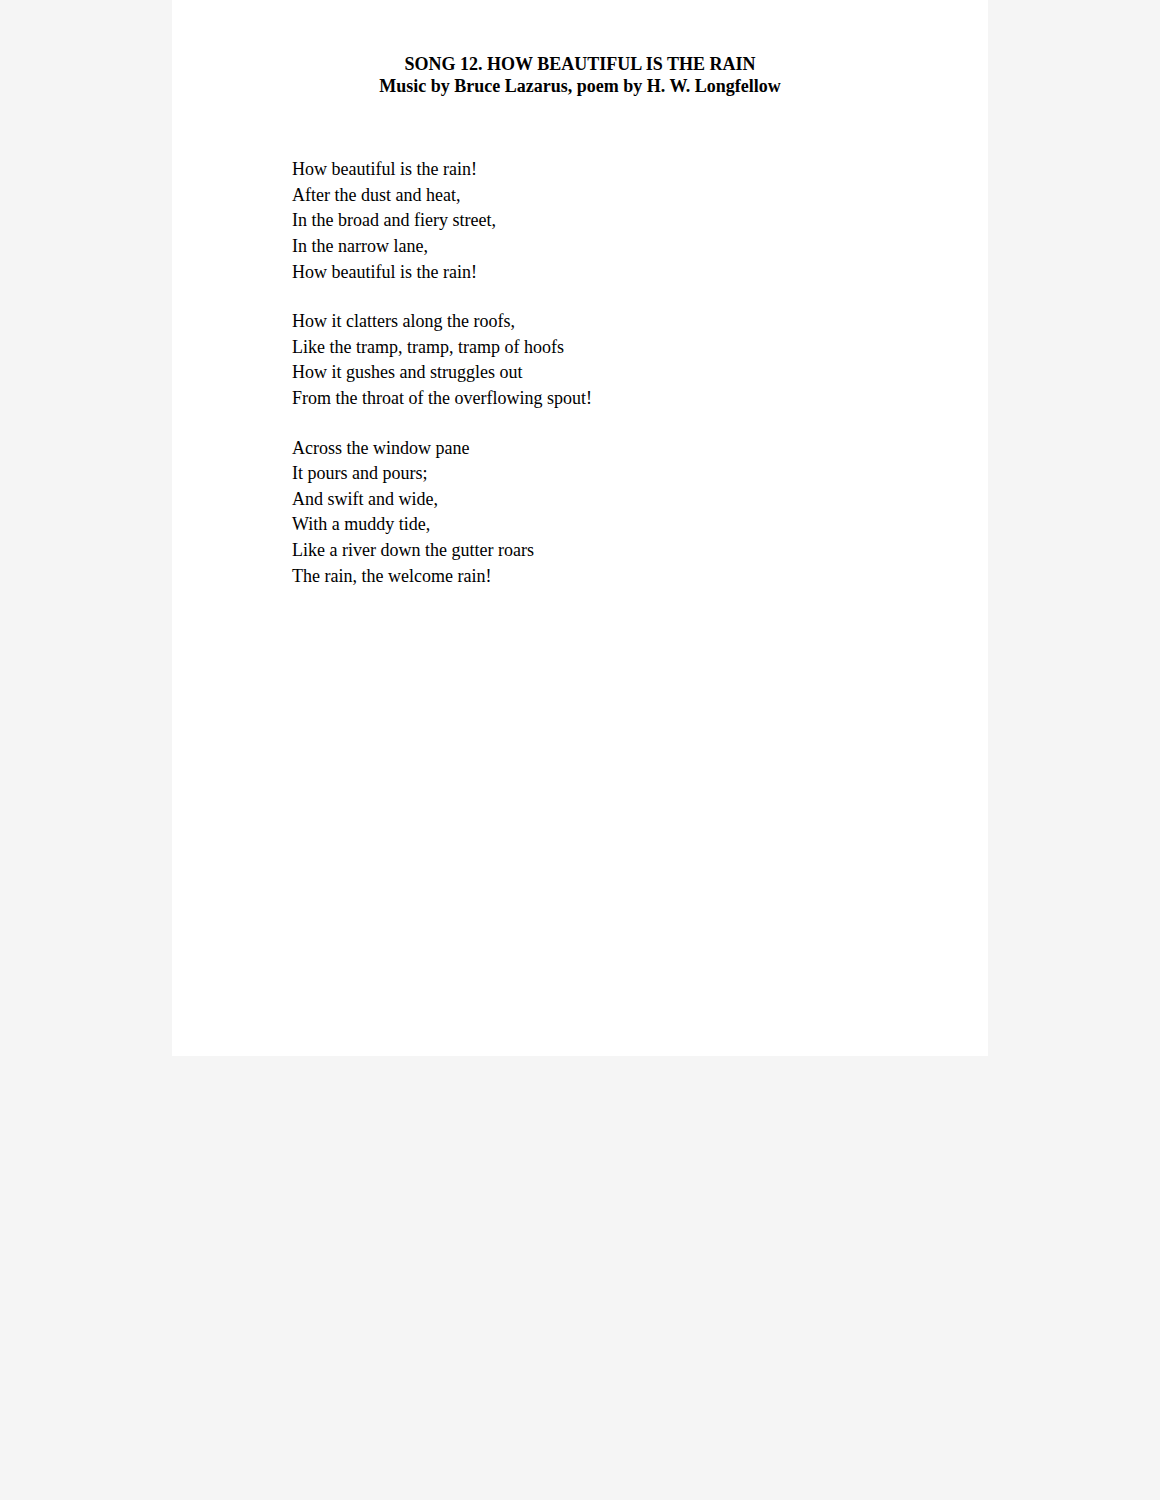SONG 12. HOW BEAUTIFUL IS THE RAIN Music by Bruce Lazarus, poem by H. W. Longfellow
How beautiful is the rain!
After the dust and heat,
In the broad and fiery street,
In the narrow lane,
How beautiful is the rain!
How it clatters along the roofs,
Like the tramp, tramp, tramp of hoofs
How it gushes and struggles out
From the throat of the overflowing spout!
Across the window pane
It pours and pours;
And swift and wide,
With a muddy tide,
Like a river down the gutter roars
The rain, the welcome rain!